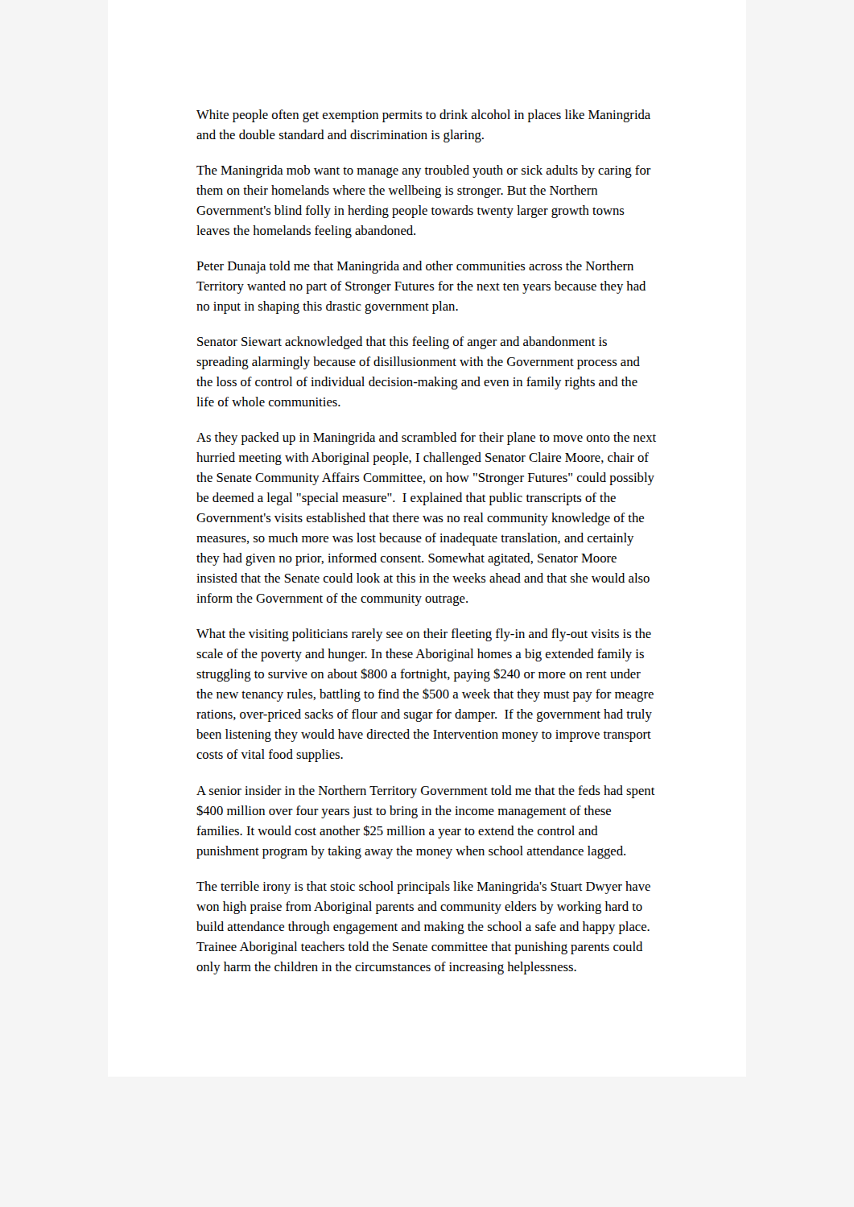White people often get exemption permits to drink alcohol in places like Maningrida and the double standard and discrimination is glaring.
The Maningrida mob want to manage any troubled youth or sick adults by caring for them on their homelands where the wellbeing is stronger. But the Northern Government's blind folly in herding people towards twenty larger growth towns leaves the homelands feeling abandoned.
Peter Dunaja told me that Maningrida and other communities across the Northern Territory wanted no part of Stronger Futures for the next ten years because they had no input in shaping this drastic government plan.
Senator Siewart acknowledged that this feeling of anger and abandonment is spreading alarmingly because of disillusionment with the Government process and the loss of control of individual decision-making and even in family rights and the life of whole communities.
As they packed up in Maningrida and scrambled for their plane to move onto the next hurried meeting with Aboriginal people, I challenged Senator Claire Moore, chair of the Senate Community Affairs Committee, on how "Stronger Futures" could possibly be deemed a legal "special measure". I explained that public transcripts of the Government's visits established that there was no real community knowledge of the measures, so much more was lost because of inadequate translation, and certainly they had given no prior, informed consent. Somewhat agitated, Senator Moore insisted that the Senate could look at this in the weeks ahead and that she would also inform the Government of the community outrage.
What the visiting politicians rarely see on their fleeting fly-in and fly-out visits is the scale of the poverty and hunger. In these Aboriginal homes a big extended family is struggling to survive on about $800 a fortnight, paying $240 or more on rent under the new tenancy rules, battling to find the $500 a week that they must pay for meagre rations, over-priced sacks of flour and sugar for damper. If the government had truly been listening they would have directed the Intervention money to improve transport costs of vital food supplies.
A senior insider in the Northern Territory Government told me that the feds had spent $400 million over four years just to bring in the income management of these families. It would cost another $25 million a year to extend the control and punishment program by taking away the money when school attendance lagged.
The terrible irony is that stoic school principals like Maningrida's Stuart Dwyer have won high praise from Aboriginal parents and community elders by working hard to build attendance through engagement and making the school a safe and happy place. Trainee Aboriginal teachers told the Senate committee that punishing parents could only harm the children in the circumstances of increasing helplessness.